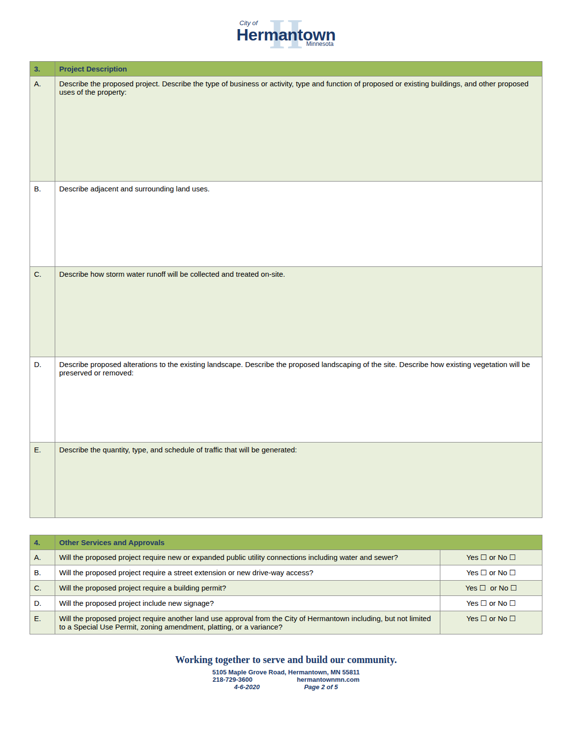H
City of
Hermantown
Minnesota
| 3. | Project Description |
| A. | Describe the proposed project. Describe the type of business or activity, type and function of proposed or existing buildings, and other proposed uses of the property: |
| B. | Describe adjacent and surrounding land uses. |
| C. | Describe how storm water runoff will be collected and treated on-site. |
| D. | Describe proposed alterations to the existing landscape. Describe the proposed landscaping of the site. Describe how existing vegetation will be preserved or removed: |
| E. | Describe the quantity, type, and schedule of traffic that will be generated: |
| 4. | Other Services and Approvals |
| A. | Will the proposed project require new or expanded public utility connections including water and sewer? | Yes ☐ or No ☐ |
| B. | Will the proposed project require a street extension or new drive-way access? | Yes ☐ or No ☐ |
| C. | Will the proposed project require a building permit? | Yes ☐ or No ☐ |
| D. | Will the proposed project include new signage? | Yes ☐ or No ☐ |
| E. | Will the proposed project require another land use approval from the City of Hermantown including, but not limited to a Special Use Permit, zoning amendment, platting, or a variance? | Yes ☐ or No ☐ |
Working together to serve and build our community.
5105 Maple Grove Road, Hermantown, MN 55811
218-729-3600 hermantownmn.com
4-6-2020 Page 2 of 5